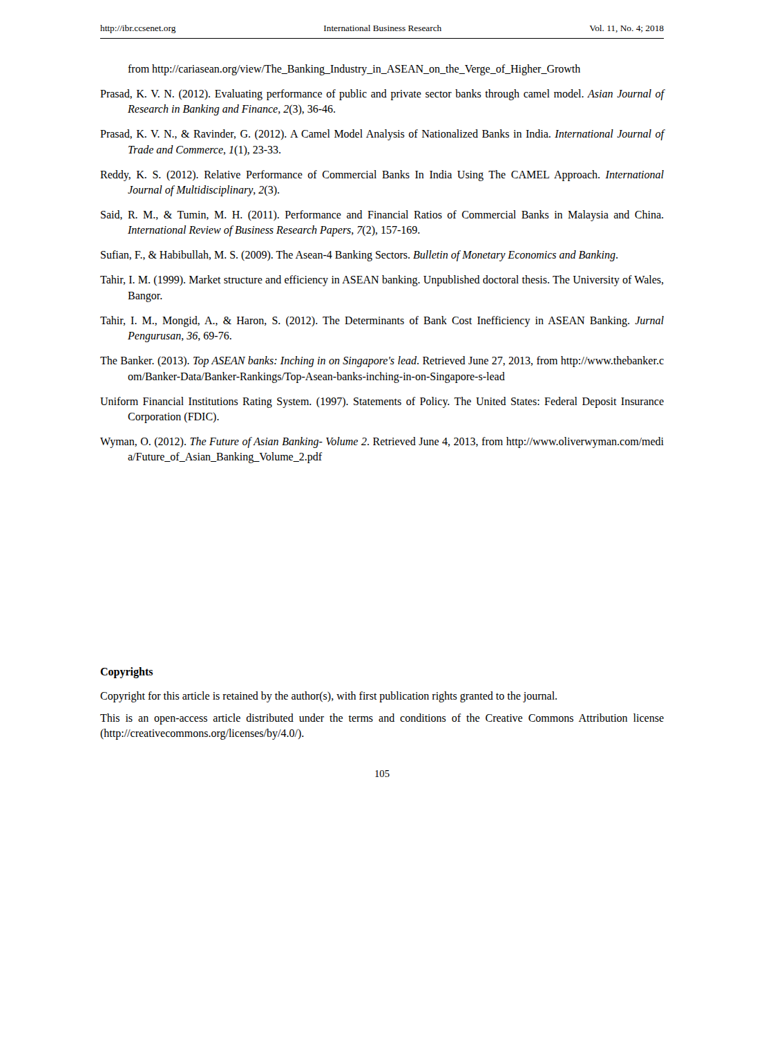http://ibr.ccsenet.org
International Business Research
Vol. 11, No. 4; 2018
from http://cariasean.org/view/The_Banking_Industry_in_ASEAN_on_the_Verge_of_Higher_Growth
Prasad, K. V. N. (2012). Evaluating performance of public and private sector banks through camel model. Asian Journal of Research in Banking and Finance, 2(3), 36-46.
Prasad, K. V. N., & Ravinder, G. (2012). A Camel Model Analysis of Nationalized Banks in India. International Journal of Trade and Commerce, 1(1), 23-33.
Reddy, K. S. (2012). Relative Performance of Commercial Banks In India Using The CAMEL Approach. International Journal of Multidisciplinary, 2(3).
Said, R. M., & Tumin, M. H. (2011). Performance and Financial Ratios of Commercial Banks in Malaysia and China. International Review of Business Research Papers, 7(2), 157-169.
Sufian, F., & Habibullah, M. S. (2009). The Asean-4 Banking Sectors. Bulletin of Monetary Economics and Banking.
Tahir, I. M. (1999). Market structure and efficiency in ASEAN banking. Unpublished doctoral thesis. The University of Wales, Bangor.
Tahir, I. M., Mongid, A., & Haron, S. (2012). The Determinants of Bank Cost Inefficiency in ASEAN Banking. Jurnal Pengurusan, 36, 69-76.
The Banker. (2013). Top ASEAN banks: Inching in on Singapore's lead. Retrieved June 27, 2013, from http://www.thebanker.com/Banker-Data/Banker-Rankings/Top-Asean-banks-inching-in-on-Singapore-s-lead
Uniform Financial Institutions Rating System. (1997). Statements of Policy. The United States: Federal Deposit Insurance Corporation (FDIC).
Wyman, O. (2012). The Future of Asian Banking- Volume 2. Retrieved June 4, 2013, from http://www.oliverwyman.com/media/Future_of_Asian_Banking_Volume_2.pdf
Copyrights
Copyright for this article is retained by the author(s), with first publication rights granted to the journal.
This is an open-access article distributed under the terms and conditions of the Creative Commons Attribution license (http://creativecommons.org/licenses/by/4.0/).
105